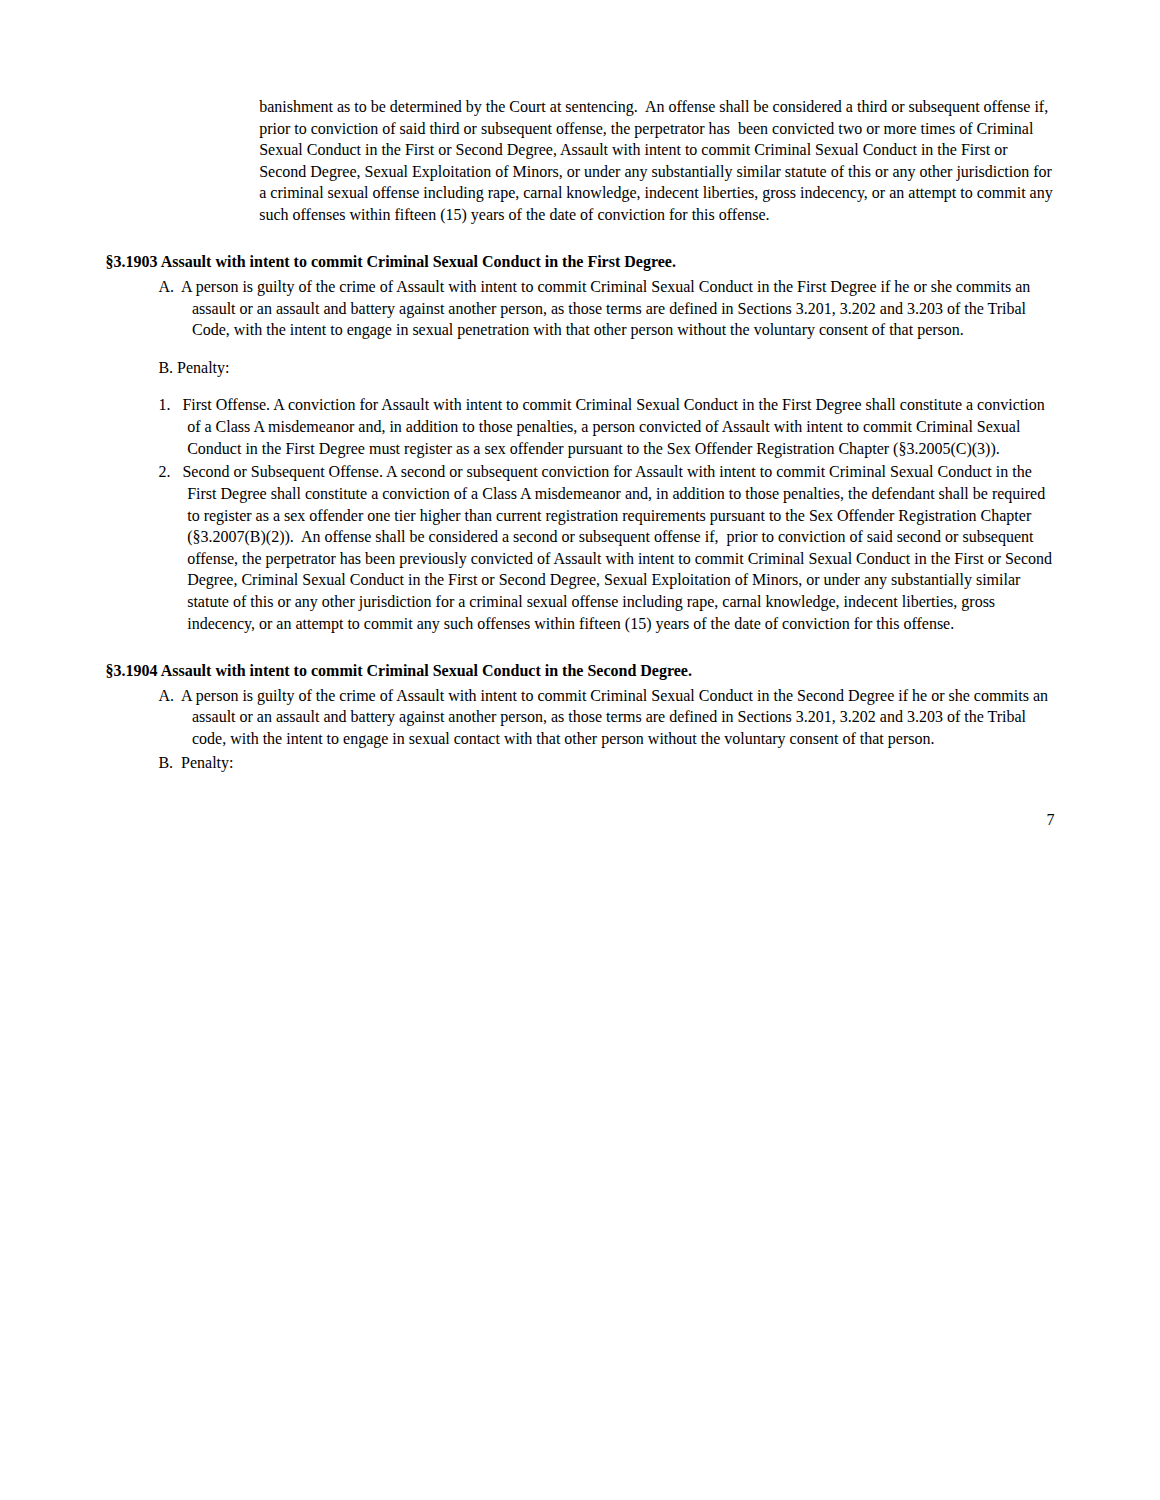banishment as to be determined by the Court at sentencing. An offense shall be considered a third or subsequent offense if, prior to conviction of said third or subsequent offense, the perpetrator has been convicted two or more times of Criminal Sexual Conduct in the First or Second Degree, Assault with intent to commit Criminal Sexual Conduct in the First or Second Degree, Sexual Exploitation of Minors, or under any substantially similar statute of this or any other jurisdiction for a criminal sexual offense including rape, carnal knowledge, indecent liberties, gross indecency, or an attempt to commit any such offenses within fifteen (15) years of the date of conviction for this offense.
§3.1903 Assault with intent to commit Criminal Sexual Conduct in the First Degree.
A. A person is guilty of the crime of Assault with intent to commit Criminal Sexual Conduct in the First Degree if he or she commits an assault or an assault and battery against another person, as those terms are defined in Sections 3.201, 3.202 and 3.203 of the Tribal Code, with the intent to engage in sexual penetration with that other person without the voluntary consent of that person.
B. Penalty:
1. First Offense. A conviction for Assault with intent to commit Criminal Sexual Conduct in the First Degree shall constitute a conviction of a Class A misdemeanor and, in addition to those penalties, a person convicted of Assault with intent to commit Criminal Sexual Conduct in the First Degree must register as a sex offender pursuant to the Sex Offender Registration Chapter (§3.2005(C)(3)).
2. Second or Subsequent Offense. A second or subsequent conviction for Assault with intent to commit Criminal Sexual Conduct in the First Degree shall constitute a conviction of a Class A misdemeanor and, in addition to those penalties, the defendant shall be required to register as a sex offender one tier higher than current registration requirements pursuant to the Sex Offender Registration Chapter (§3.2007(B)(2)). An offense shall be considered a second or subsequent offense if, prior to conviction of said second or subsequent offense, the perpetrator has been previously convicted of Assault with intent to commit Criminal Sexual Conduct in the First or Second Degree, Criminal Sexual Conduct in the First or Second Degree, Sexual Exploitation of Minors, or under any substantially similar statute of this or any other jurisdiction for a criminal sexual offense including rape, carnal knowledge, indecent liberties, gross indecency, or an attempt to commit any such offenses within fifteen (15) years of the date of conviction for this offense.
§3.1904 Assault with intent to commit Criminal Sexual Conduct in the Second Degree.
A. A person is guilty of the crime of Assault with intent to commit Criminal Sexual Conduct in the Second Degree if he or she commits an assault or an assault and battery against another person, as those terms are defined in Sections 3.201, 3.202 and 3.203 of the Tribal code, with the intent to engage in sexual contact with that other person without the voluntary consent of that person.
B. Penalty:
7